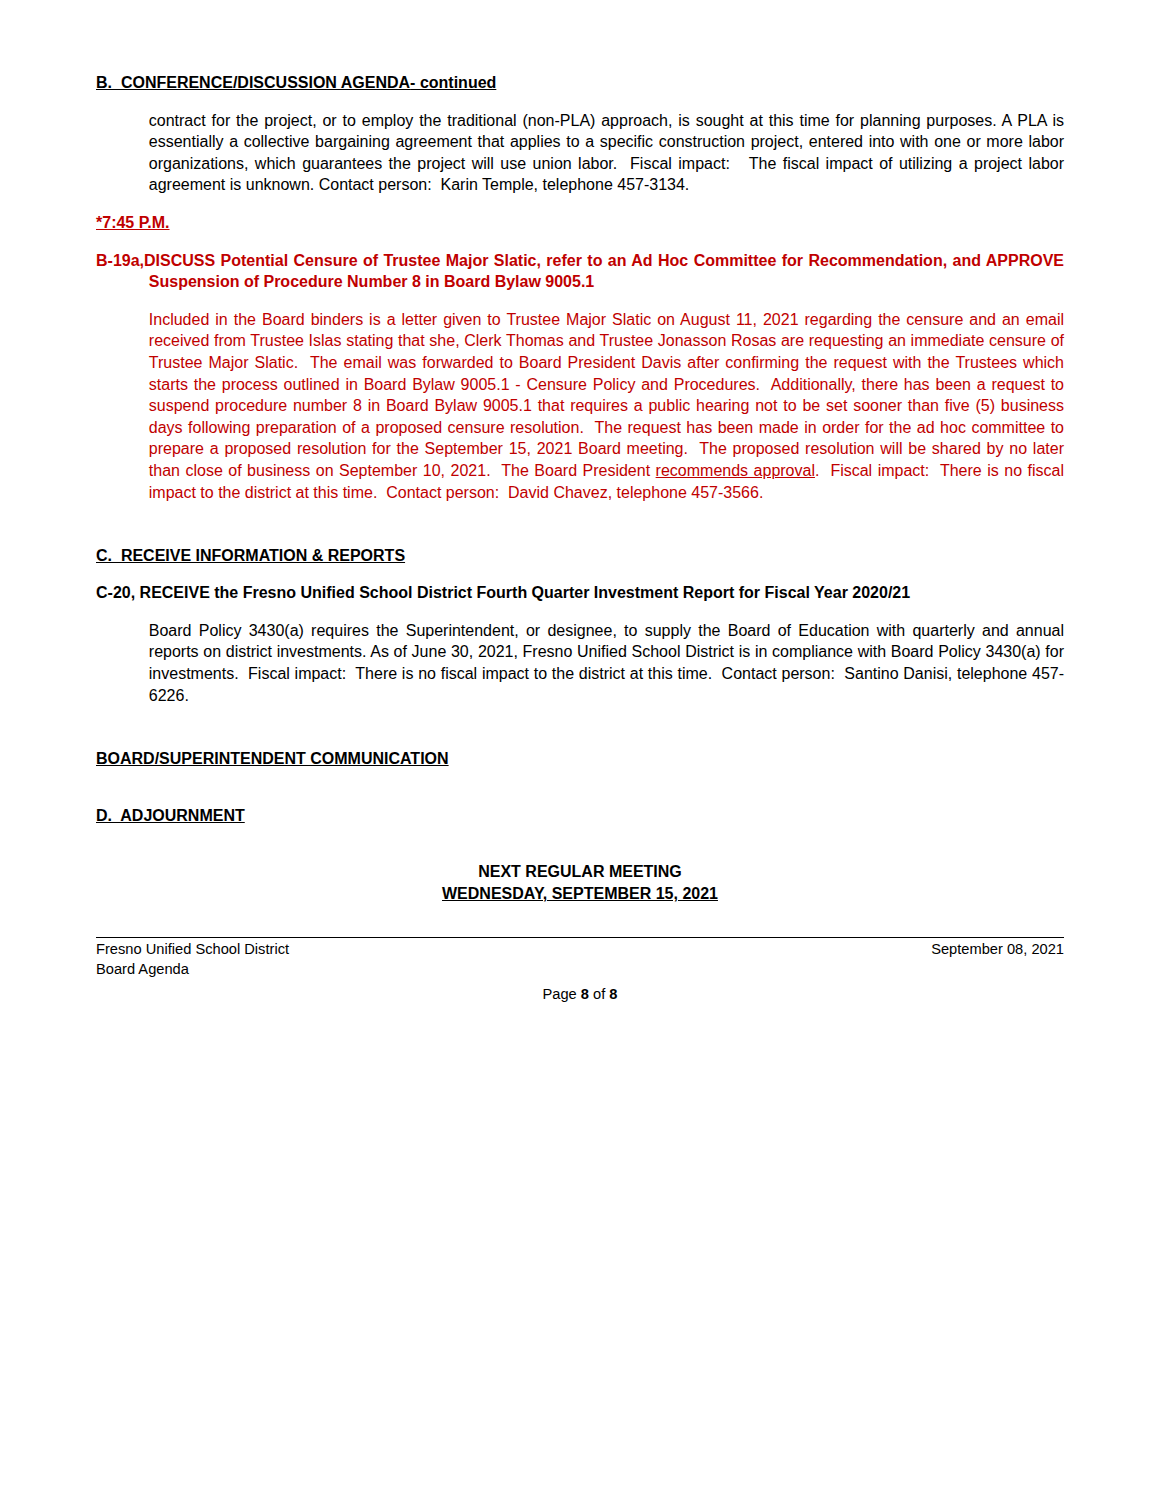B. CONFERENCE/DISCUSSION AGENDA- continued
contract for the project, or to employ the traditional (non-PLA) approach, is sought at this time for planning purposes. A PLA is essentially a collective bargaining agreement that applies to a specific construction project, entered into with one or more labor organizations, which guarantees the project will use union labor. Fiscal impact: The fiscal impact of utilizing a project labor agreement is unknown. Contact person: Karin Temple, telephone 457-3134.
*7:45 P.M.
B-19a,DISCUSS Potential Censure of Trustee Major Slatic, refer to an Ad Hoc Committee for Recommendation, and APPROVE Suspension of Procedure Number 8 in Board Bylaw 9005.1
Included in the Board binders is a letter given to Trustee Major Slatic on August 11, 2021 regarding the censure and an email received from Trustee Islas stating that she, Clerk Thomas and Trustee Jonasson Rosas are requesting an immediate censure of Trustee Major Slatic. The email was forwarded to Board President Davis after confirming the request with the Trustees which starts the process outlined in Board Bylaw 9005.1 - Censure Policy and Procedures. Additionally, there has been a request to suspend procedure number 8 in Board Bylaw 9005.1 that requires a public hearing not to be set sooner than five (5) business days following preparation of a proposed censure resolution. The request has been made in order for the ad hoc committee to prepare a proposed resolution for the September 15, 2021 Board meeting. The proposed resolution will be shared by no later than close of business on September 10, 2021. The Board President recommends approval. Fiscal impact: There is no fiscal impact to the district at this time. Contact person: David Chavez, telephone 457-3566.
C. RECEIVE INFORMATION & REPORTS
C-20, RECEIVE the Fresno Unified School District Fourth Quarter Investment Report for Fiscal Year 2020/21
Board Policy 3430(a) requires the Superintendent, or designee, to supply the Board of Education with quarterly and annual reports on district investments. As of June 30, 2021, Fresno Unified School District is in compliance with Board Policy 3430(a) for investments. Fiscal impact: There is no fiscal impact to the district at this time. Contact person: Santino Danisi, telephone 457-6226.
BOARD/SUPERINTENDENT COMMUNICATION
D. ADJOURNMENT
NEXT REGULAR MEETING
WEDNESDAY, SEPTEMBER 15, 2021
Fresno Unified School District
Board Agenda
September 08, 2021
Page 8 of 8